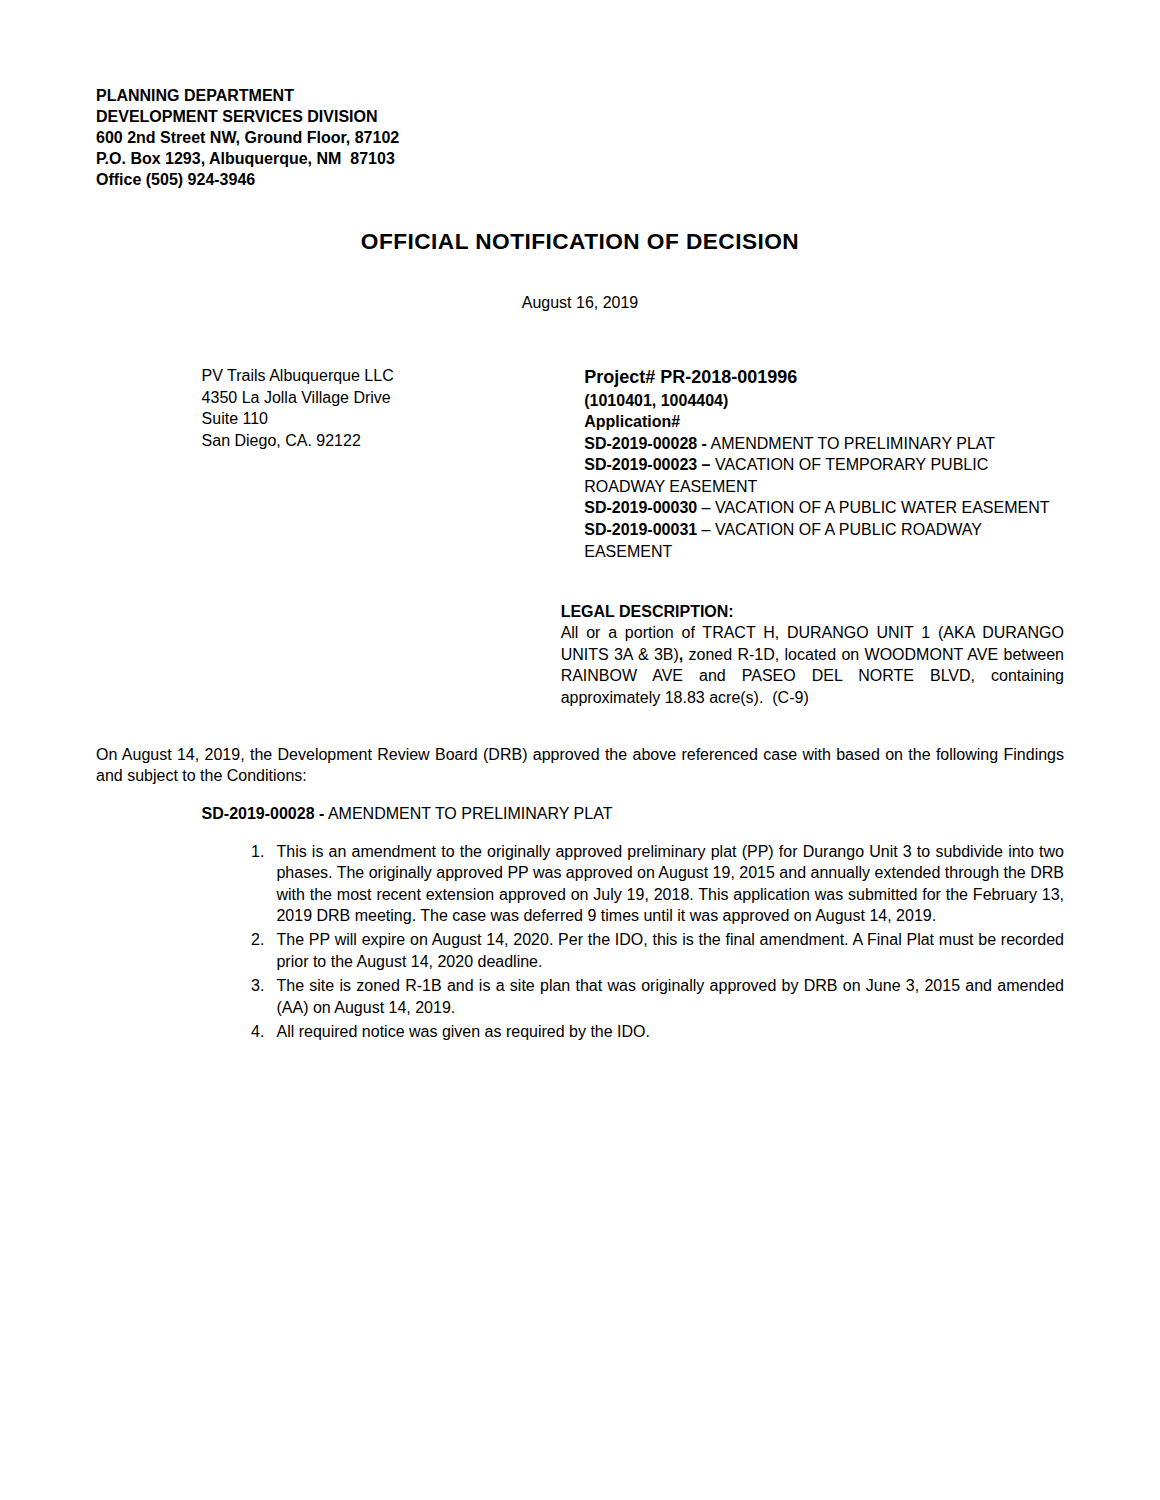PLANNING DEPARTMENT
DEVELOPMENT SERVICES DIVISION
600 2nd Street NW, Ground Floor, 87102
P.O. Box 1293, Albuquerque, NM 87103
Office (505) 924-3946
OFFICIAL NOTIFICATION OF DECISION
August 16, 2019
PV Trails Albuquerque LLC
4350 La Jolla Village Drive
Suite 110
San Diego, CA. 92122
Project# PR-2018-001996
(1010401, 1004404)
Application#
SD-2019-00028 - AMENDMENT TO PRELIMINARY PLAT
SD-2019-00023 – VACATION OF TEMPORARY PUBLIC ROADWAY EASEMENT
SD-2019-00030 – VACATION OF A PUBLIC WATER EASEMENT
SD-2019-00031 – VACATION OF A PUBLIC ROADWAY EASEMENT
LEGAL DESCRIPTION:
All or a portion of TRACT H, DURANGO UNIT 1 (AKA DURANGO UNITS 3A & 3B), zoned R-1D, located on WOODMONT AVE between RAINBOW AVE and PASEO DEL NORTE BLVD, containing approximately 18.83 acre(s). (C-9)
On August 14, 2019, the Development Review Board (DRB) approved the above referenced case with based on the following Findings and subject to the Conditions:
SD-2019-00028 - AMENDMENT TO PRELIMINARY PLAT
This is an amendment to the originally approved preliminary plat (PP) for Durango Unit 3 to subdivide into two phases. The originally approved PP was approved on August 19, 2015 and annually extended through the DRB with the most recent extension approved on July 19, 2018. This application was submitted for the February 13, 2019 DRB meeting. The case was deferred 9 times until it was approved on August 14, 2019.
The PP will expire on August 14, 2020. Per the IDO, this is the final amendment. A Final Plat must be recorded prior to the August 14, 2020 deadline.
The site is zoned R-1B and is a site plan that was originally approved by DRB on June 3, 2015 and amended (AA) on August 14, 2019.
All required notice was given as required by the IDO.